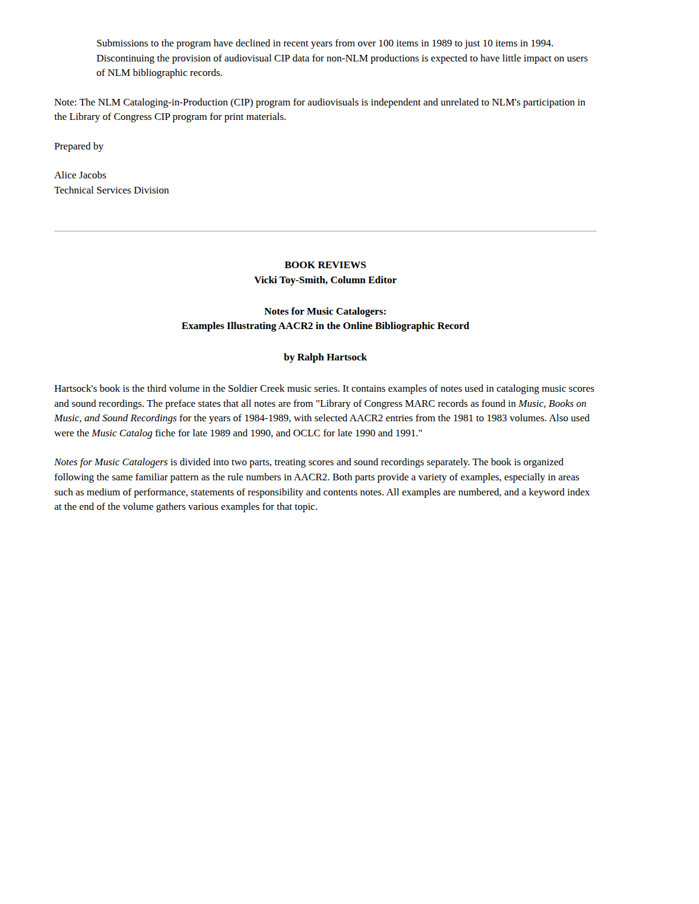Submissions to the program have declined in recent years from over 100 items in 1989 to just 10 items in 1994. Discontinuing the provision of audiovisual CIP data for non-NLM productions is expected to have little impact on users of NLM bibliographic records.
Note: The NLM Cataloging-in-Production (CIP) program for audiovisuals is independent and unrelated to NLM's participation in the Library of Congress CIP program for print materials.
Prepared by
Alice Jacobs
Technical Services Division
BOOK REVIEWS
Vicki Toy-Smith, Column Editor
Notes for Music Catalogers:
Examples Illustrating AACR2 in the Online Bibliographic Record
by Ralph Hartsock
Hartsock's book is the third volume in the Soldier Creek music series. It contains examples of notes used in cataloging music scores and sound recordings. The preface states that all notes are from "Library of Congress MARC records as found in Music, Books on Music, and Sound Recordings for the years of 1984-1989, with selected AACR2 entries from the 1981 to 1983 volumes. Also used were the Music Catalog fiche for late 1989 and 1990, and OCLC for late 1990 and 1991."
Notes for Music Catalogers is divided into two parts, treating scores and sound recordings separately. The book is organized following the same familiar pattern as the rule numbers in AACR2. Both parts provide a variety of examples, especially in areas such as medium of performance, statements of responsibility and contents notes. All examples are numbered, and a keyword index at the end of the volume gathers various examples for that topic.